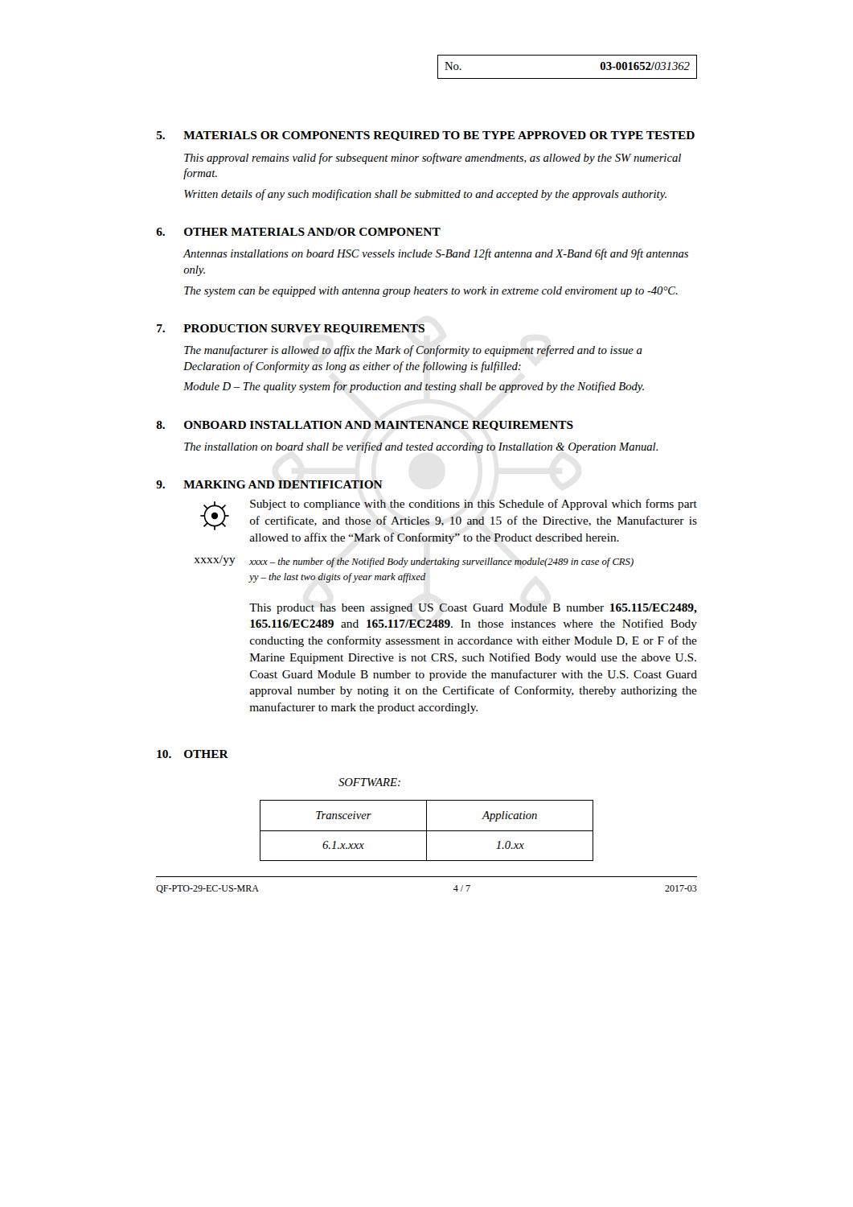No. 03-001652/031362
5.
Materials or components required to be type approved or type tested
This approval remains valid for subsequent minor software amendments, as allowed by the SW numerical format.
Written details of any such modification shall be submitted to and accepted by the approvals authority.
6.
Other materials and/or component
Antennas installations on board HSC vessels include S-Band 12ft antenna and X-Band 6ft and 9ft antennas only.
The system can be equipped with antenna group heaters to work in extreme cold enviroment up to -40°C.
7.
Production survey requirements
The manufacturer is allowed to affix the Mark of Conformity to equipment referred and to issue a Declaration of Conformity as long as either of the following is fulfilled:
Module D – The quality system for production and testing shall be approved by the Notified Body.
8.
Onboard installation and maintenance requirements
The installation on board shall be verified and tested according to Installation & Operation Manual.
9.
Marking and identification
xxxx/yy
Subject to compliance with the conditions in this Schedule of Approval which forms part of certificate, and those of Articles 9, 10 and 15 of the Directive, the Manufacturer is allowed to affix the “Mark of Conformity” to the Product described herein.
xxxx – the number of the Notified Body undertaking surveillance module(2489 in case of CRS)
yy – the last two digits of year mark affixed
This product has been assigned US Coast Guard Module B number 165.115/EC2489, 165.116/EC2489 and 165.117/EC2489. In those instances where the Notified Body conducting the conformity assessment in accordance with either Module D, E or F of the Marine Equipment Directive is not CRS, such Notified Body would use the above U.S. Coast Guard Module B number to provide the manufacturer with the U.S. Coast Guard approval number by noting it on the Certificate of Conformity, thereby authorizing the manufacturer to mark the product accordingly.
10.
Other
SOFTWARE:
| Transceiver | Application |
| 6.1.x.xxx | 1.0.xx |
QF-PTO-29-EC-US-MRA
4 / 7
2017-03